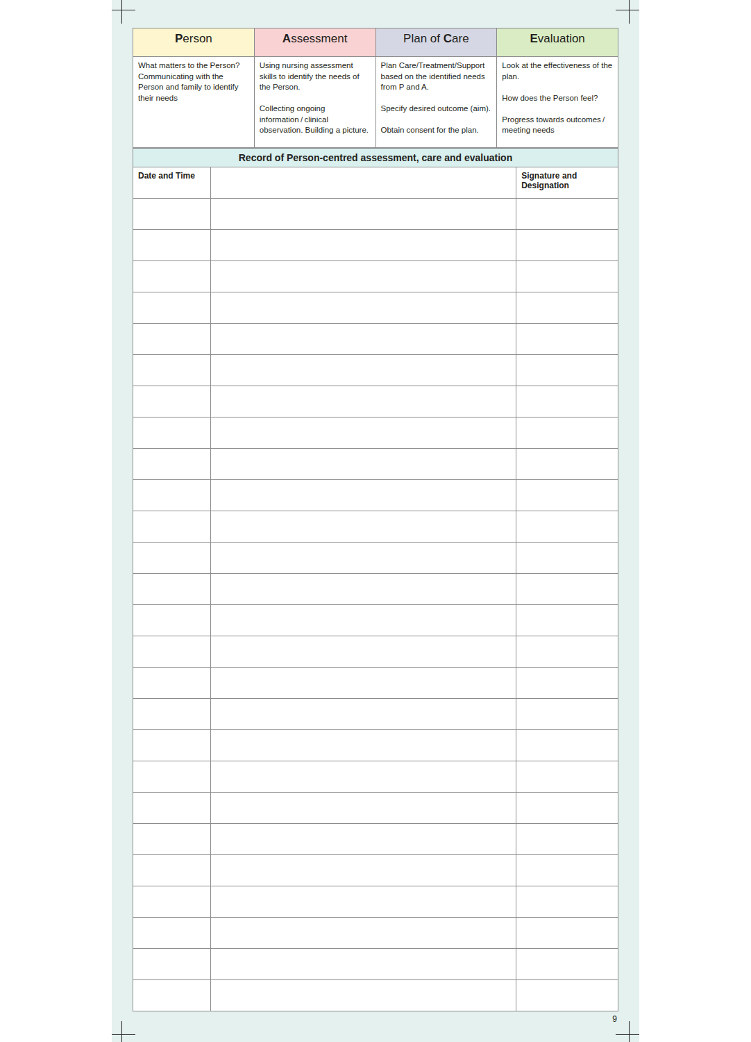| P erson | A ssessment | Plan of C are | E valuation |
| --- | --- | --- | --- |
| What matters to the Person? Communicating with the Person and family to identify their needs | Using nursing assessment skills to identify the needs of the Person. Collecting ongoing information / clinical observation. Building a picture. | Plan Care/Treatment/Support based on the identified needs from P and A. Specify desired outcome (aim). Obtain consent for the plan. | Look at the effectiveness of the plan. How does the Person feel? Progress towards outcomes / meeting needs |
| Record of Person-centred assessment, care and evaluation |
| Date and Time | | Signature and Designation |
9